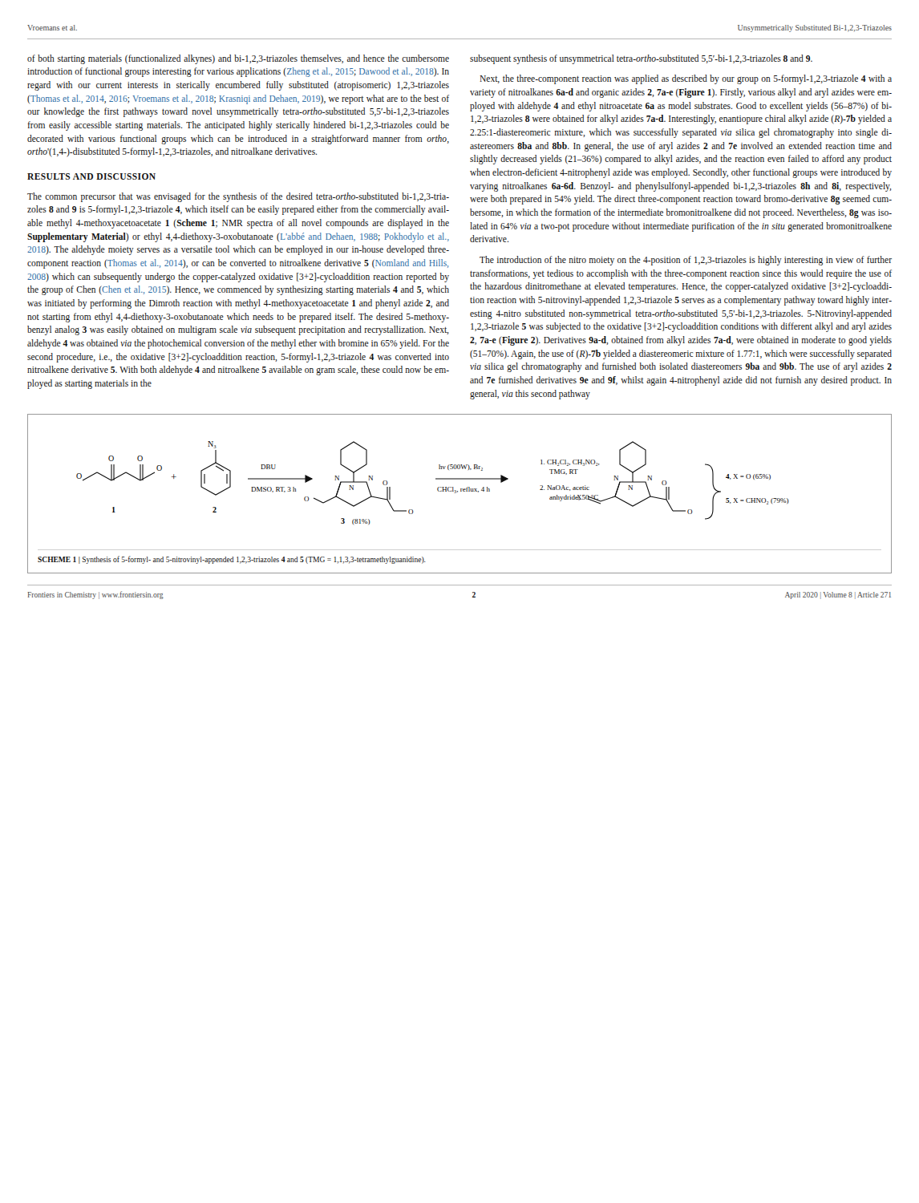Vroemans et al.
Unsymmetrically Substituted Bi-1,2,3-Triazoles
of both starting materials (functionalized alkynes) and bi-1,2,3-triazoles themselves, and hence the cumbersome introduction of functional groups interesting for various applications (Zheng et al., 2015; Dawood et al., 2018). In regard with our current interests in sterically encumbered fully substituted (atropisomeric) 1,2,3-triazoles (Thomas et al., 2014, 2016; Vroemans et al., 2018; Krasniqi and Dehaen, 2019), we report what are to the best of our knowledge the first pathways toward novel unsymmetrically tetra-ortho-substituted 5,5′-bi-1,2,3-triazoles from easily accessible starting materials. The anticipated highly sterically hindered bi-1,2,3-triazoles could be decorated with various functional groups which can be introduced in a straightforward manner from ortho, ortho'(1,4-)-disubstituted 5-formyl-1,2,3-triazoles, and nitroalkane derivatives.
Results and Discussion
The common precursor that was envisaged for the synthesis of the desired tetra-ortho-substituted bi-1,2,3-triazoles 8 and 9 is 5-formyl-1,2,3-triazole 4, which itself can be easily prepared either from the commercially available methyl 4-methoxyacetoacetate 1 (Scheme 1; NMR spectra of all novel compounds are displayed in the Supplementary Material) or ethyl 4,4-diethoxy-3-oxobutanoate (L'abbé and Dehaen, 1988; Pokhodylo et al., 2018). The aldehyde moiety serves as a versatile tool which can be employed in our in-house developed three-component reaction (Thomas et al., 2014), or can be converted to nitroalkene derivative 5 (Nomland and Hills, 2008) which can subsequently undergo the copper-catalyzed oxidative [3+2]-cycloaddition reaction reported by the group of Chen (Chen et al., 2015). Hence, we commenced by synthesizing starting materials 4 and 5, which was initiated by performing the Dimroth reaction with methyl 4-methoxyacetoacetate 1 and phenyl azide 2, and not starting from ethyl 4,4-diethoxy-3-oxobutanoate which needs to be prepared itself. The desired 5-methoxybenzyl analog 3 was easily obtained on multigram scale via subsequent precipitation and recrystallization. Next, aldehyde 4 was obtained via the photochemical conversion of the methyl ether with bromine in 65% yield. For the second procedure, i.e., the oxidative [3+2]-cycloaddition reaction, 5-formyl-1,2,3-triazole 4 was converted into nitroalkene derivative 5. With both aldehyde 4 and nitroalkene 5 available on gram scale, these could now be employed as starting materials in the
subsequent synthesis of unsymmetrical tetra-ortho-substituted 5,5′-bi-1,2,3-triazoles 8 and 9.
Next, the three-component reaction was applied as described by our group on 5-formyl-1,2,3-triazole 4 with a variety of nitroalkanes 6a-d and organic azides 2, 7a-e (Figure 1). Firstly, various alkyl and aryl azides were employed with aldehyde 4 and ethyl nitroacetate 6a as model substrates. Good to excellent yields (56–87%) of bi-1,2,3-triazoles 8 were obtained for alkyl azides 7a-d. Interestingly, enantiopure chiral alkyl azide (R)-7b yielded a 2.25:1-diastereomeric mixture, which was successfully separated via silica gel chromatography into single diastereomers 8ba and 8bb. In general, the use of aryl azides 2 and 7e involved an extended reaction time and slightly decreased yields (21–36%) compared to alkyl azides, and the reaction even failed to afford any product when electron-deficient 4-nitrophenyl azide was employed. Secondly, other functional groups were introduced by varying nitroalkanes 6a-6d. Benzoyl- and phenylsulfonyl-appended bi-1,2,3-triazoles 8h and 8i, respectively, were both prepared in 54% yield. The direct three-component reaction toward bromo-derivative 8g seemed cumbersome, in which the formation of the intermediate bromonitroalkene did not proceed. Nevertheless, 8g was isolated in 64% via a two-pot procedure without intermediate purification of the in situ generated bromonitroalkene derivative.
The introduction of the nitro moiety on the 4-position of 1,2,3-triazoles is highly interesting in view of further transformations, yet tedious to accomplish with the three-component reaction since this would require the use of the hazardous dinitromethane at elevated temperatures. Hence, the copper-catalyzed oxidative [3+2]-cycloaddition reaction with 5-nitrovinyl-appended 1,2,3-triazole 5 serves as a complementary pathway toward highly interesting 4-nitro substituted non-symmetrical tetra-ortho-substituted 5,5'-bi-1,2,3-triazoles. 5-Nitrovinyl-appended 1,2,3-triazole 5 was subjected to the oxidative [3+2]-cycloaddition conditions with different alkyl and aryl azides 2, 7a-e (Figure 2). Derivatives 9a-d, obtained from alkyl azides 7a-d, were obtained in moderate to good yields (51–70%). Again, the use of (R)-7b yielded a diastereomeric mixture of 1.77:1, which were successfully separated via silica gel chromatography and furnished both isolated diastereomers 9ba and 9bb. The use of aryl azides 2 and 7e furnished derivatives 9e and 9f, whilst again 4-nitrophenyl azide did not furnish any desired product. In general, via this second pathway
O O O O 1 + N₃ 2 DBU DMSO, RT, 3 h N N N O O O 3 (81%) hν (500W), Br₂ CHCl₃, reflux, 4 h N N N O O X 1. CH₂Cl₂, CH₃NO₂, TMG, RT 2. NaOAc, acetic anhydride, 50 °C 4, X = O (65%) 5, X = CHNO₂ (79%)
SCHEME 1 | Synthesis of 5-formyl- and 5-nitrovinyl-appended 1,2,3-triazoles 4 and 5 (TMG = 1,1,3,3-tetramethylguanidine).
Frontiers in Chemistry | www.frontiersin.org
2
April 2020 | Volume 8 | Article 271